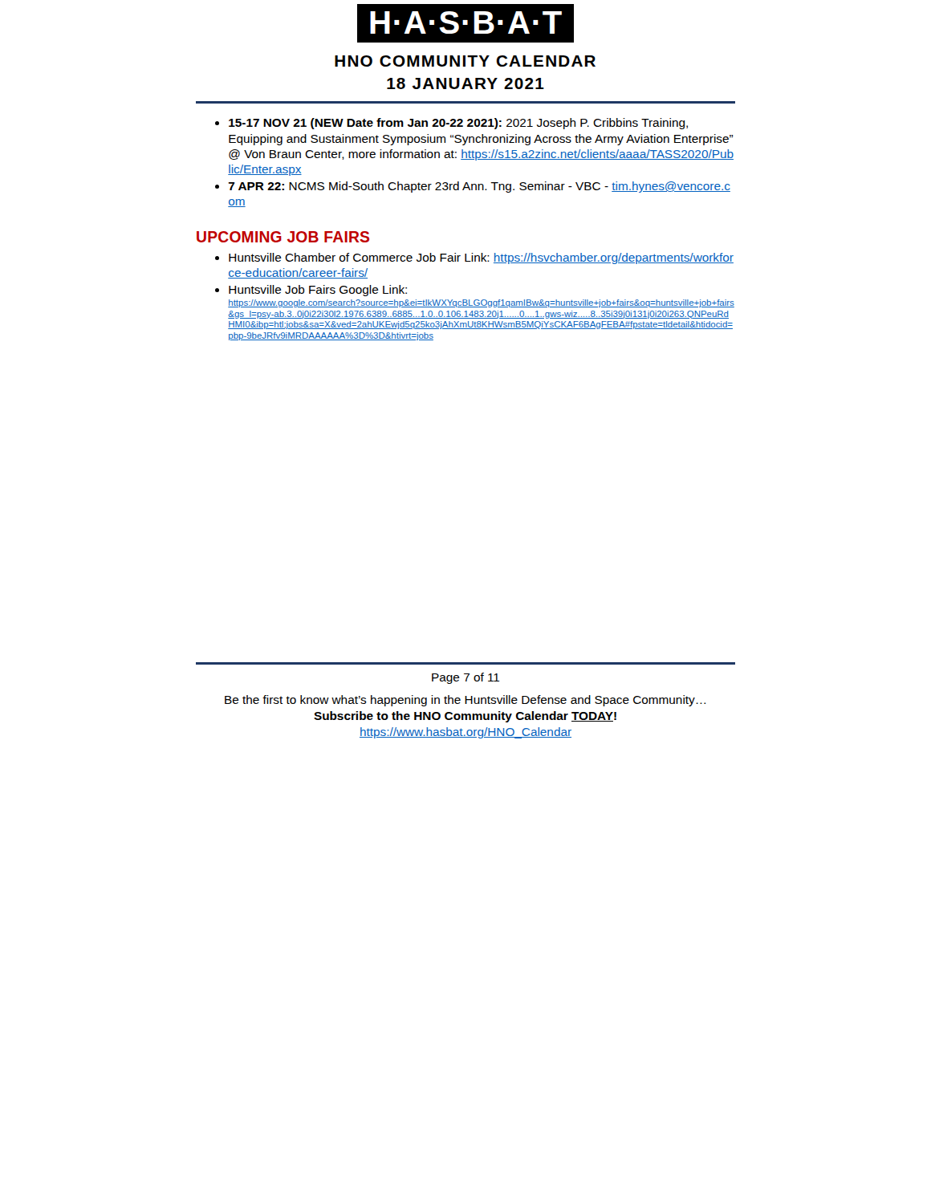H·A·S·B·A·T
HNO COMMUNITY CALENDAR
18 JANUARY 2021
15-17 NOV 21 (NEW Date from Jan 20-22 2021): 2021 Joseph P. Cribbins Training, Equipping and Sustainment Symposium “Synchronizing Across the Army Aviation Enterprise” @ Von Braun Center, more information at: https://s15.a2zinc.net/clients/aaaa/TASS2020/Public/Enter.aspx
7 APR 22: NCMS Mid-South Chapter 23rd Ann. Tng. Seminar - VBC - tim.hynes@vencore.com
UPCOMING JOB FAIRS
Huntsville Chamber of Commerce Job Fair Link: https://hsvchamber.org/departments/workforce-education/career-fairs/
Huntsville Job Fairs Google Link: https://www.google.com/search?source=hp&ei=tIkWXYqcBLGOggf1qamIBw&q=huntsville+job+fairs&oq=huntsville+job+fairs&gs_l=psy-ab.3..0j0i22i30l2.1976.6389..6885...1.0..0.106.1483.20j1......0....1..gws-wiz.....8..35i39j0i131j0i20i263.QNPeuRdHMI0&ibp=htl;jobs&sa=X&ved=2ahUKEwjd5q25ko3jAhXmUt8KHWsmB5MQiYsCKAF6BAgFEBA#fpstate=tldetail&htidocid=pbp-9beJRfv9iMRDAAAAAA%3D%3D&htivrt=jobs
Page 7 of 11
Be the first to know what’s happening in the Huntsville Defense and Space Community…
Subscribe to the HNO Community Calendar TODAY!
https://www.hasbat.org/HNO_Calendar